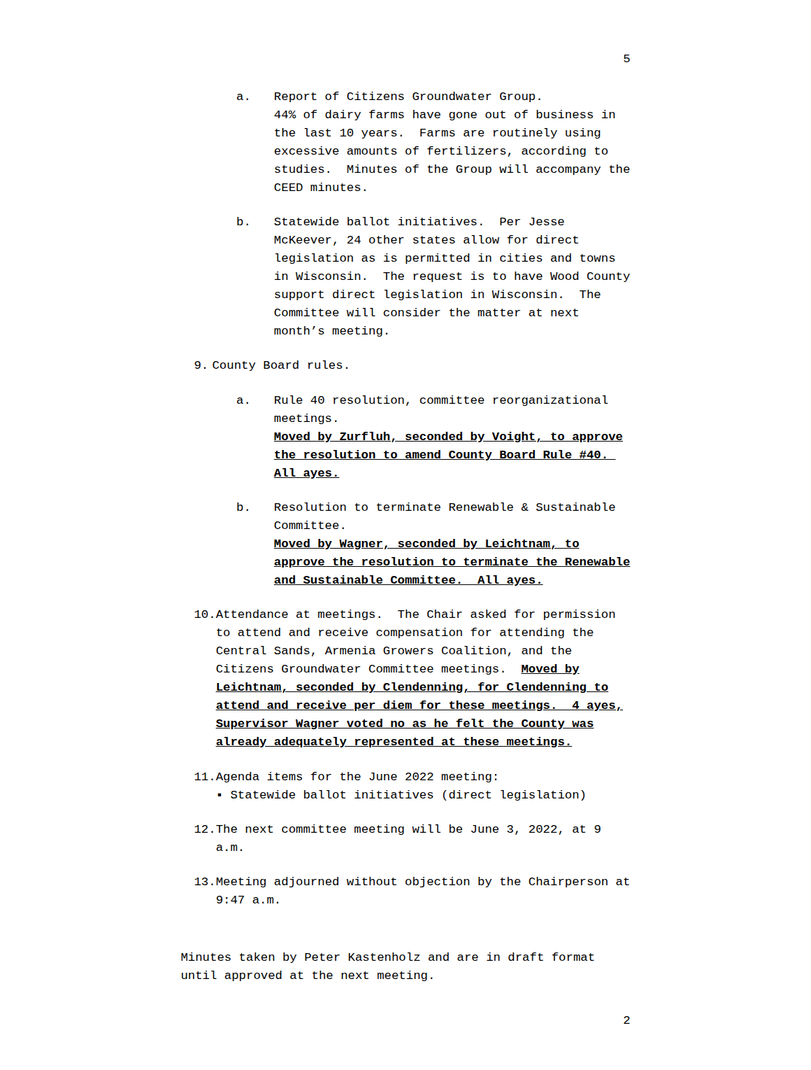5
a.
Report of Citizens Groundwater Group.
44% of dairy farms have gone out of business in the last 10 years. Farms are routinely using excessive amounts of fertilizers, according to studies. Minutes of the Group will accompany the CEED minutes.
b.
Statewide ballot initiatives. Per Jesse McKeever, 24 other states allow for direct legislation as is permitted in cities and towns in Wisconsin. The request is to have Wood County support direct legislation in Wisconsin. The Committee will consider the matter at next month’s meeting.
9.
County Board rules.
a.
Rule 40 resolution, committee reorganizational meetings.
Moved by Zurfluh, seconded by Voight, to approve the resolution to amend County Board Rule #40. All ayes.
b.
Resolution to terminate Renewable & Sustainable Committee.
Moved by Wagner, seconded by Leichtnam, to approve the resolution to terminate the Renewable and Sustainable Committee. All ayes.
10.
Attendance at meetings. The Chair asked for permission to attend and receive compensation for attending the Central Sands, Armenia Growers Coalition, and the Citizens Groundwater Committee meetings. Moved by Leichtnam, seconded by Clendenning, for Clendenning to attend and receive per diem for these meetings. 4 ayes, Supervisor Wagner voted no as he felt the County was already adequately represented at these meetings.
11.
Agenda items for the June 2022 meeting:
Statewide ballot initiatives (direct legislation)
12.
The next committee meeting will be June 3, 2022, at 9 a.m.
13.
Meeting adjourned without objection by the Chairperson at 9:47 a.m.
Minutes taken by Peter Kastenholz and are in draft format until approved at the next meeting.
2